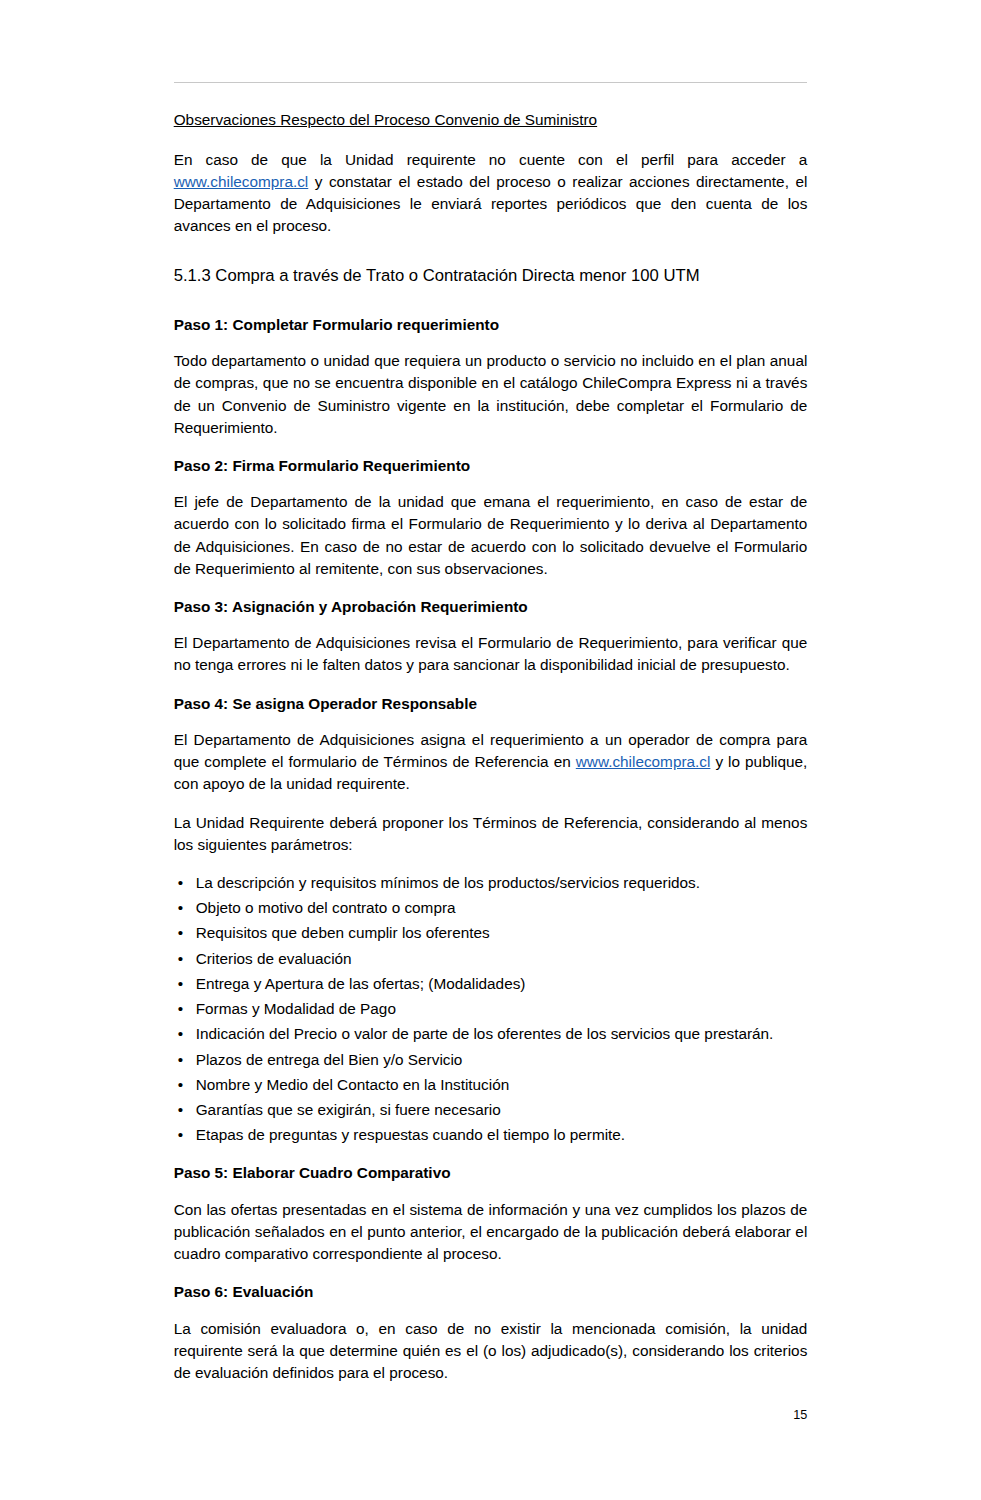Observaciones Respecto del Proceso Convenio de Suministro
En caso de que la Unidad requirente no cuente con el perfil para acceder a www.chilecompra.cl y constatar el estado del proceso o realizar acciones directamente, el Departamento de Adquisiciones le enviará reportes periódicos que den cuenta de los avances en el proceso.
5.1.3 Compra a través de Trato o Contratación Directa menor 100 UTM
Paso 1: Completar Formulario requerimiento
Todo departamento o unidad que requiera un producto o servicio no incluido en el plan anual de compras, que no se encuentra disponible en el catálogo ChileCompra Express ni a través de un Convenio de Suministro vigente en la institución, debe completar el Formulario de Requerimiento.
Paso 2: Firma Formulario Requerimiento
El jefe de Departamento de la unidad que emana el requerimiento, en caso de estar de acuerdo con lo solicitado firma el Formulario de Requerimiento y lo deriva al Departamento de Adquisiciones. En caso de no estar de acuerdo con lo solicitado devuelve el Formulario de Requerimiento al remitente, con sus observaciones.
Paso 3: Asignación y Aprobación Requerimiento
El Departamento de Adquisiciones revisa el Formulario de Requerimiento, para verificar que no tenga errores ni le falten datos y para sancionar la disponibilidad inicial de presupuesto.
Paso 4: Se asigna Operador Responsable
El Departamento de Adquisiciones asigna el requerimiento a un operador de compra para que complete el formulario de Términos de Referencia en www.chilecompra.cl y lo publique, con apoyo de la unidad requirente.
La Unidad Requirente deberá proponer los Términos de Referencia, considerando al menos los siguientes parámetros:
La descripción y requisitos mínimos de los productos/servicios requeridos.
Objeto o motivo del contrato o compra
Requisitos que deben cumplir los oferentes
Criterios de evaluación
Entrega y Apertura de las ofertas; (Modalidades)
Formas y Modalidad de Pago
Indicación del Precio o valor de parte de los oferentes de los servicios que prestarán.
Plazos de entrega del Bien y/o Servicio
Nombre y Medio del Contacto en la Institución
Garantías que se exigirán, si fuere necesario
Etapas de preguntas y respuestas cuando el tiempo lo permite.
Paso 5: Elaborar Cuadro Comparativo
Con las ofertas presentadas en el sistema de información y una vez cumplidos los plazos de publicación señalados en el punto anterior, el encargado de la publicación deberá elaborar el cuadro comparativo correspondiente al proceso.
Paso 6: Evaluación
La comisión evaluadora o, en caso de no existir la mencionada comisión, la unidad requirente será la que determine quién es el (o los) adjudicado(s), considerando los criterios de evaluación definidos para el proceso.
15